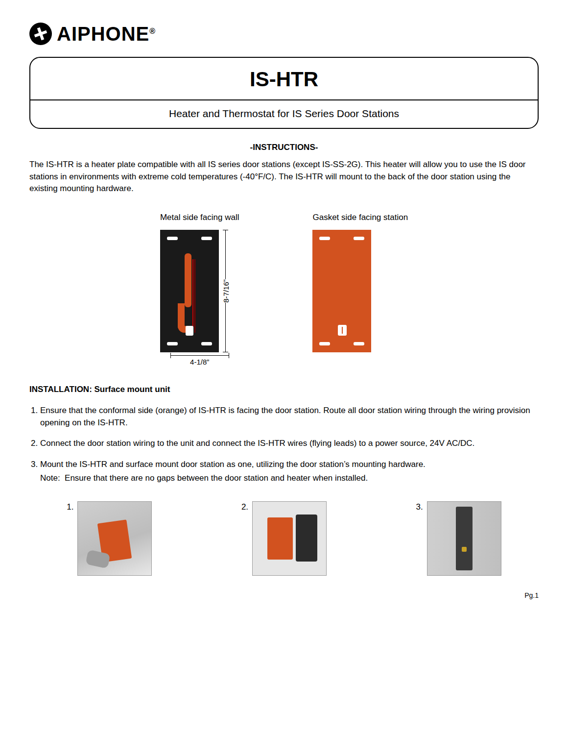AIPHONE®
IS-HTR
Heater and Thermostat for IS Series Door Stations
-INSTRUCTIONS-
The IS-HTR is a heater plate compatible with all IS series door stations (except IS-SS-2G). This heater will allow you to use the IS door stations in environments with extreme cold temperatures (-40°F/C). The IS-HTR will mount to the back of the door station using the existing mounting hardware.
Metal side facing wall
8-7/16”
4-1/8”
Gasket side facing station
INSTALLATION: Surface mount unit
Ensure that the conformal side (orange) of IS-HTR is facing the door station. Route all door station wiring through the wiring provision opening on the IS-HTR.
Connect the door station wiring to the unit and connect the IS-HTR wires (flying leads) to a power source, 24V AC/DC.
Mount the IS-HTR and surface mount door station as one, utilizing the door station’s mounting hardware. Note: Ensure that there are no gaps between the door station and heater when installed.
1.
2.
3.
Pg.1